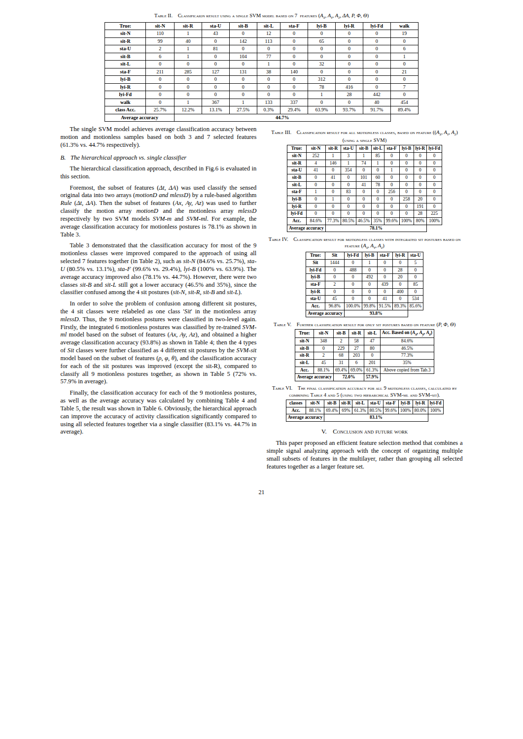Table II. Classificaion result using a single SVM model based on 7 features (Ax, Ay, Az, ΔA, P, Φ, Θ)
| True: | sit-N | sit-R | sta-U | sit-B | sit-L | sta-F | lyi-B | lyi-R | lyi-Fd | walk |
| --- | --- | --- | --- | --- | --- | --- | --- | --- | --- | --- |
| sit-N | 110 | 1 | 43 | 0 | 12 | 0 | 0 | 0 | 0 | 19 |
| sit-R | 99 | 40 | 0 | 142 | 113 | 0 | 65 | 0 | 0 | 0 |
| sta-U | 2 | 1 | 81 | 0 | 0 | 0 | 0 | 0 | 0 | 6 |
| sit-B | 6 | 1 | 0 | 104 | 77 | 0 | 0 | 0 | 0 | 1 |
| sit-L | 0 | 0 | 0 | 0 | 1 | 0 | 32 | 0 | 0 | 0 |
| sta-F | 211 | 285 | 127 | 131 | 38 | 140 | 0 | 0 | 0 | 21 |
| lyi-B | 0 | 0 | 0 | 0 | 0 | 0 | 312 | 0 | 0 | 0 |
| lyi-R | 0 | 0 | 0 | 0 | 0 | 0 | 78 | 416 | 0 | 7 |
| lyi-Fd | 0 | 0 | 0 | 0 | 0 | 0 | 1 | 28 | 442 | 0 |
| walk | 0 | 1 | 367 | 1 | 133 | 337 | 0 | 0 | 40 | 454 |
| class Acc. | 25.7% | 12.2% | 13.1% | 27.5% | 0.3% | 29.4% | 63.9% | 93.7% | 91.7% | 89.4% |
| Average accuracy | 44.7% |
The single SVM model achieves average classification accuracy between motion and motionless samples based on both 3 and 7 selected features (61.3% vs. 44.7% respectively).
B. The hierarchical approach vs. single classifier
The hierarchical classification approach, described in Fig.6 is evaluated in this section.
Foremost, the subset of features (Δt, ΔA) was used classify the sensed original data into two arrays (motionD and mlessD) by a rule-based algorithm Rule (Δt, ΔA). Then the subset of features (Ax, Ay, Az) was used to further classify the motion array motionD and the motionless array mlessD respectively by two SVM models SVM-m and SVM-ml. For example, the average classification accuracy for motionless postures is 78.1% as shown in Table 3.
Table 3 demonstrated that the classification accuracy for most of the 9 motionless classes were improved compared to the approach of using all selected 7 features together (in Table 2), such as sit-N (84.6% vs. 25.7%), sta-U (80.5% vs. 13.1%), sta-F (99.6% vs. 29.4%), lyi-B (100% vs. 63.9%). The average accuracy improved also (78.1% vs. 44.7%). However, there were two classes sit-B and sit-L still got a lower accuracy (46.5% and 35%), since the classifier confused among the 4 sit postures (sit-N, sit-R, sit-B and sit-L).
In order to solve the problem of confusion among different sit postures, the 4 sit classes were relabeled as one class 'Sit' in the motionless array mlessD. Thus, the 9 motionless postures were classified in two-level again. Firstly, the integrated 6 motionless postures was classified by re-trained SVM-ml model based on the subset of features (Ax, Ay, Az), and obtained a higher average classification accuracy (93.8%) as shown in Table 4; then the 4 types of Sit classes were further classified as 4 different sit postures by the SVM-sit model based on the subset of features (ρ, φ, θ), and the classification accuracy for each of the sit postures was improved (except the sit-R), compared to classify all 9 motionless postures together, as shown in Table 5 (72% vs. 57.9% in average).
Finally, the classification accuracy for each of the 9 motionless postures, as well as the average accuracy was calculated by combining Table 4 and Table 5, the result was shown in Table 6. Obviously, the hierarchical approach can improve the accuracy of activity classification significantly compared to using all selected features together via a single classifier (83.1% vs. 44.7% in average).
Table III. Classification result for all motionless classes, based on feature ((Ax, Ay, Az) (using a single SVM)
| True: | sit-N | sit-R | sta-U | sit-B | sit-L | sta-F | lyi-B | lyi-R | lyi-Fd |
| --- | --- | --- | --- | --- | --- | --- | --- | --- | --- |
| sit-N | 252 | 1 | 3 | 1 | 85 | 0 | 0 | 0 | 0 |
| sit-R | 4 | 146 | 1 | 74 | 1 | 0 | 0 | 0 | 0 |
| sta-U | 41 | 0 | 354 | 0 | 0 | 1 | 0 | 0 | 0 |
| sit-B | 0 | 41 | 0 | 101 | 60 | 0 | 0 | 0 | 0 |
| sit-L | 0 | 0 | 0 | 41 | 78 | 0 | 0 | 0 | 0 |
| sta-F | 1 | 0 | 83 | 0 | 0 | 256 | 0 | 0 | 0 |
| lyi-B | 0 | 1 | 0 | 0 | 0 | 0 | 258 | 20 | 0 |
| lyi-R | 0 | 0 | 0 | 0 | 0 | 0 | 0 | 191 | 0 |
| lyi-Fd | 0 | 0 | 0 | 0 | 0 | 0 | 0 | 28 | 225 |
| Acc. | 84.6% | 77.3% | 80.5% | 46.5% | 35% | 99.6% | 100% | 80% | 100% |
| Average accuracy | 78.1% |
Table IV. Classification result for motionless classes with integrated sit postures based on feature (Ax, Ay, Az)
| True: | Sit | lyi-Fd | lyi-B | sta-F | lyi-R | sta-U |
| --- | --- | --- | --- | --- | --- | --- |
| Sit | 1444 | 0 | 1 | 0 | 0 | 5 |
| lyi-Fd | 0 | 488 | 0 | 0 | 28 | 0 |
| lyi-B | 0 | 0 | 492 | 0 | 20 | 0 |
| sta-F | 2 | 0 | 0 | 439 | 0 | 85 |
| lyi-R | 0 | 0 | 0 | 0 | 400 | 0 |
| sta-U | 45 | 0 | 0 | 41 | 0 | 534 |
| Acc. | 96.8% | 100.0% | 99.8% | 91.5% | 89.3% | 85.6% |
| Average accuracy | 93.8% |
Table V. Further classification result for only sit postures based on feature (P, Φ, Θ)
| True: | sit-N | sit-B | sit-R | sit-L | Acc. Based on ( A x , A y , A z ) |
| --- | --- | --- | --- | --- | --- |
| sit-N | 348 | 2 | 58 | 47 | 84.6% |
| sit-B | 0 | 229 | 27 | 80 | 46.5% |
| sit-R | 2 | 68 | 203 | 0 | 77.3% |
| sit-L | 45 | 31 | 6 | 201 | 35% |
| Acc. | 88.1% | 69.4% | 69.0% | 61.3% | Above copied from Tab.3 |
| Average accuracy | 72.0% | 57.9% |
Table VI. The final classification accuracy for all 9 motionless classes, calculated by combining Table 4 and 5 (using two hierarchical SVM-ml and SVM-sit).
| classes | sit-N | sit-B | sit-R | sit-L | sta-U | sta-F | lyi-B | lyi-R | lyi-Fd |
| --- | --- | --- | --- | --- | --- | --- | --- | --- | --- |
| Acc. | 88.1% | 69.4% | 69% | 61.3% | 80.5% | 99.6% | 100% | 80.0% | 100% |
| Average accuracy | 83.1% |
V. Conclusion and future work
This paper proposed an efficient feature selection method that combines a simple signal analyzing approach with the concept of organizing multiple small subsets of features in the multilayer, rather than grouping all selected features together as a larger feature set.
21